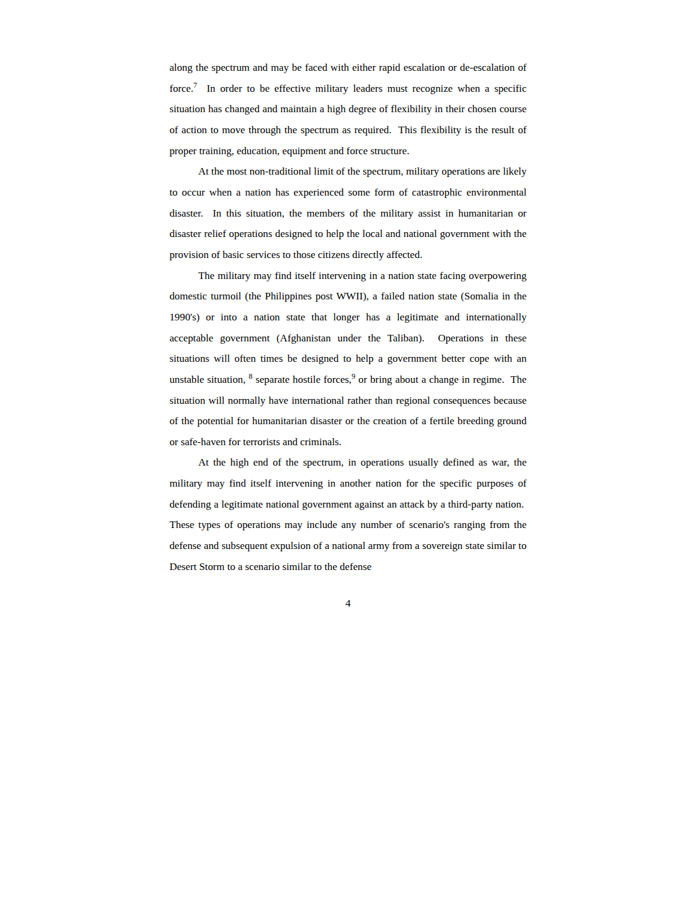along the spectrum and may be faced with either rapid escalation or de-escalation of force.7 In order to be effective military leaders must recognize when a specific situation has changed and maintain a high degree of flexibility in their chosen course of action to move through the spectrum as required. This flexibility is the result of proper training, education, equipment and force structure.
At the most non-traditional limit of the spectrum, military operations are likely to occur when a nation has experienced some form of catastrophic environmental disaster. In this situation, the members of the military assist in humanitarian or disaster relief operations designed to help the local and national government with the provision of basic services to those citizens directly affected.
The military may find itself intervening in a nation state facing overpowering domestic turmoil (the Philippines post WWII), a failed nation state (Somalia in the 1990's) or into a nation state that longer has a legitimate and internationally acceptable government (Afghanistan under the Taliban). Operations in these situations will often times be designed to help a government better cope with an unstable situation, 8 separate hostile forces,9 or bring about a change in regime. The situation will normally have international rather than regional consequences because of the potential for humanitarian disaster or the creation of a fertile breeding ground or safe-haven for terrorists and criminals.
At the high end of the spectrum, in operations usually defined as war, the military may find itself intervening in another nation for the specific purposes of defending a legitimate national government against an attack by a third-party nation. These types of operations may include any number of scenario's ranging from the defense and subsequent expulsion of a national army from a sovereign state similar to Desert Storm to a scenario similar to the defense
4